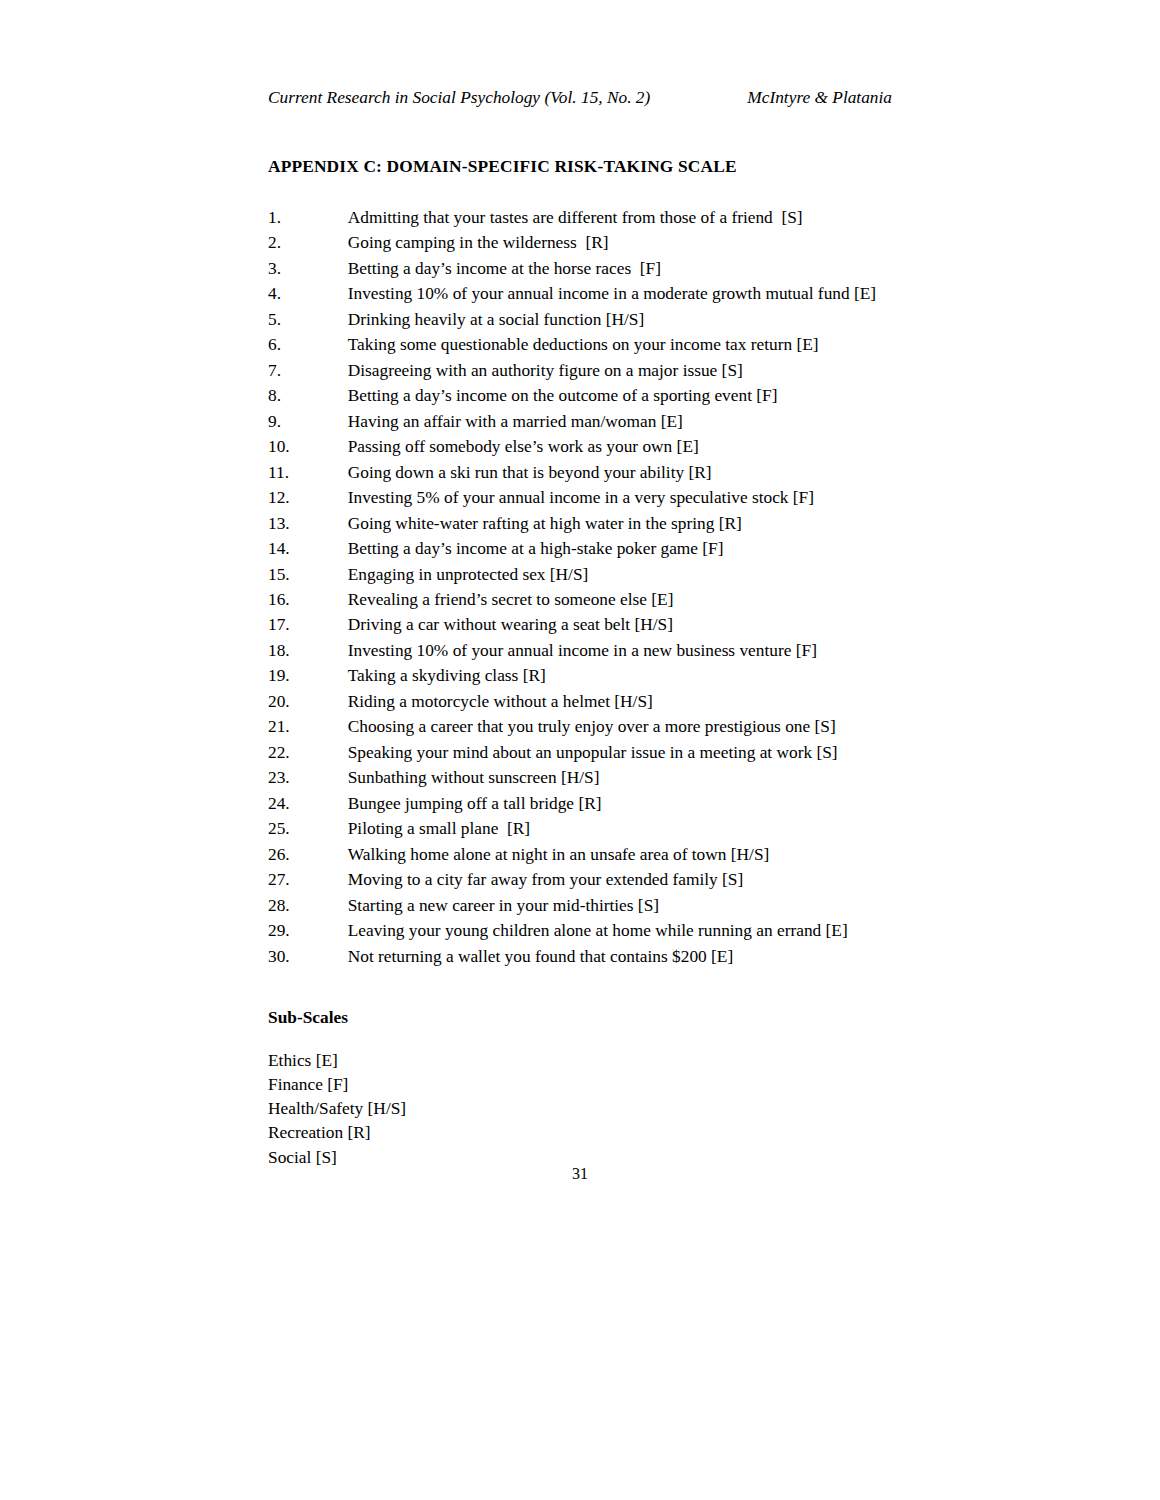Current Research in Social Psychology (Vol. 15, No. 2) McIntyre & Platania
APPENDIX C: DOMAIN-SPECIFIC RISK-TAKING SCALE
Admitting that your tastes are different from those of a friend [S]
Going camping in the wilderness [R]
Betting a day’s income at the horse races [F]
Investing 10% of your annual income in a moderate growth mutual fund [E]
Drinking heavily at a social function [H/S]
Taking some questionable deductions on your income tax return [E]
Disagreeing with an authority figure on a major issue [S]
Betting a day’s income on the outcome of a sporting event [F]
Having an affair with a married man/woman [E]
Passing off somebody else’s work as your own [E]
Going down a ski run that is beyond your ability [R]
Investing 5% of your annual income in a very speculative stock [F]
Going white-water rafting at high water in the spring [R]
Betting a day’s income at a high-stake poker game [F]
Engaging in unprotected sex [H/S]
Revealing a friend’s secret to someone else [E]
Driving a car without wearing a seat belt [H/S]
Investing 10% of your annual income in a new business venture [F]
Taking a skydiving class [R]
Riding a motorcycle without a helmet [H/S]
Choosing a career that you truly enjoy over a more prestigious one [S]
Speaking your mind about an unpopular issue in a meeting at work [S]
Sunbathing without sunscreen [H/S]
Bungee jumping off a tall bridge [R]
Piloting a small plane [R]
Walking home alone at night in an unsafe area of town [H/S]
Moving to a city far away from your extended family [S]
Starting a new career in your mid-thirties [S]
Leaving your young children alone at home while running an errand [E]
Not returning a wallet you found that contains $200 [E]
Sub-Scales
Ethics [E]
Finance [F]
Health/Safety [H/S]
Recreation [R]
Social [S]
31